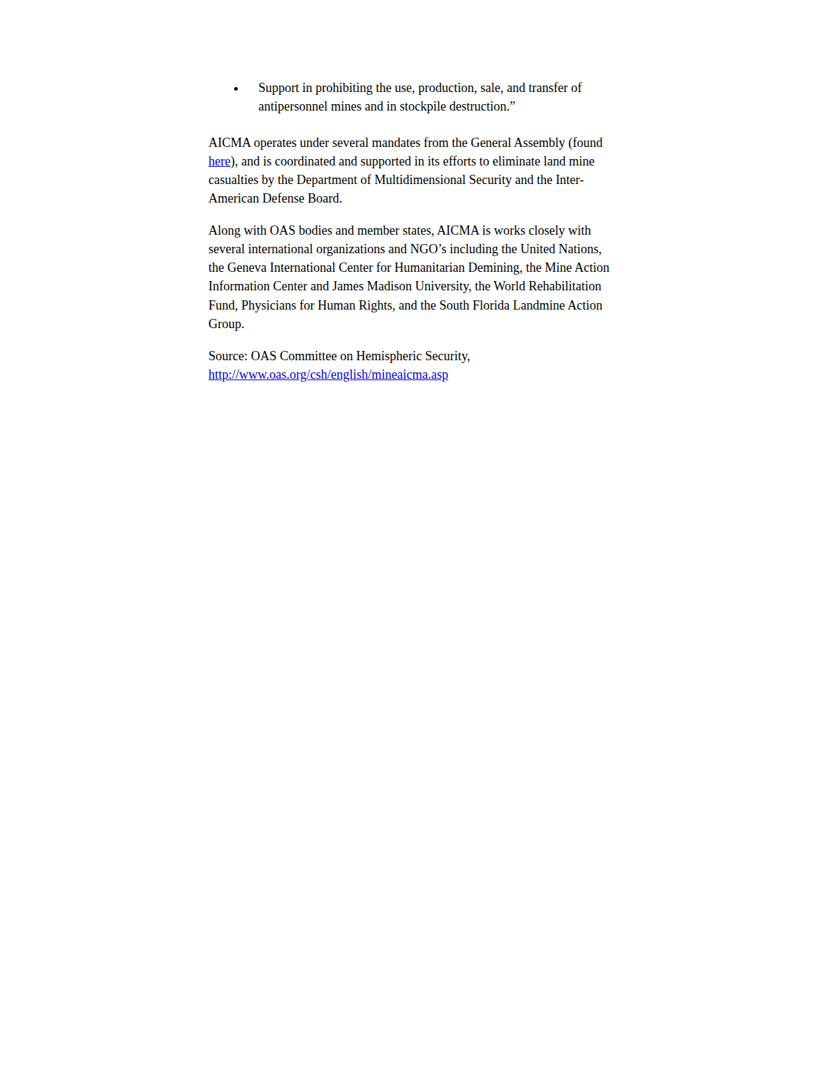Support in prohibiting the use, production, sale, and transfer of antipersonnel mines and in stockpile destruction.”
AICMA operates under several mandates from the General Assembly (found here), and is coordinated and supported in its efforts to eliminate land mine casualties by the Department of Multidimensional Security and the Inter-American Defense Board.
Along with OAS bodies and member states, AICMA is works closely with several international organizations and NGO’s including the United Nations, the Geneva International Center for Humanitarian Demining, the Mine Action Information Center and James Madison University, the World Rehabilitation Fund, Physicians for Human Rights, and the South Florida Landmine Action Group.
Source: OAS Committee on Hemispheric Security,
http://www.oas.org/csh/english/mineaicma.asp